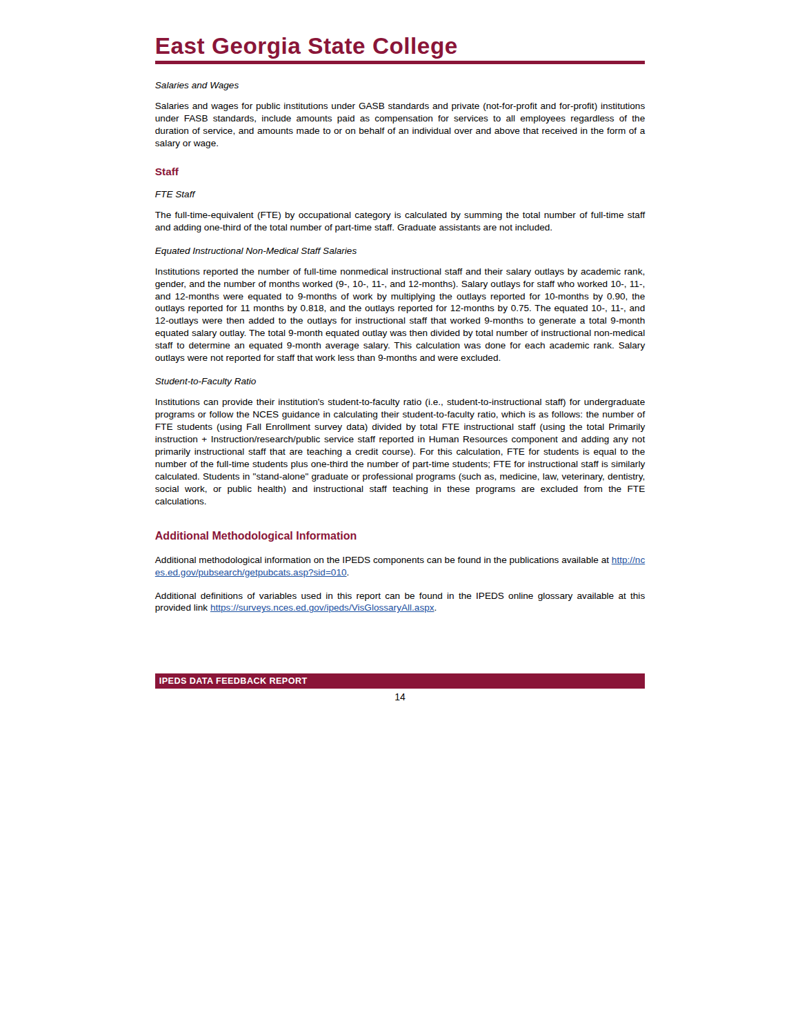East Georgia State College
Salaries and Wages
Salaries and wages for public institutions under GASB standards and private (not-for-profit and for-profit) institutions under FASB standards, include amounts paid as compensation for services to all employees regardless of the duration of service, and amounts made to or on behalf of an individual over and above that received in the form of a salary or wage.
Staff
FTE Staff
The full-time-equivalent (FTE) by occupational category is calculated by summing the total number of full-time staff and adding one-third of the total number of part-time staff. Graduate assistants are not included.
Equated Instructional Non-Medical Staff Salaries
Institutions reported the number of full-time nonmedical instructional staff and their salary outlays by academic rank, gender, and the number of months worked (9-, 10-, 11-, and 12-months). Salary outlays for staff who worked 10-, 11-, and 12-months were equated to 9-months of work by multiplying the outlays reported for 10-months by 0.90, the outlays reported for 11 months by 0.818, and the outlays reported for 12-months by 0.75. The equated 10-, 11-, and 12-outlays were then added to the outlays for instructional staff that worked 9-months to generate a total 9-month equated salary outlay. The total 9-month equated outlay was then divided by total number of instructional non-medical staff to determine an equated 9-month average salary. This calculation was done for each academic rank. Salary outlays were not reported for staff that work less than 9-months and were excluded.
Student-to-Faculty Ratio
Institutions can provide their institution's student-to-faculty ratio (i.e., student-to-instructional staff) for undergraduate programs or follow the NCES guidance in calculating their student-to-faculty ratio, which is as follows: the number of FTE students (using Fall Enrollment survey data) divided by total FTE instructional staff (using the total Primarily instruction + Instruction/research/public service staff reported in Human Resources component and adding any not primarily instructional staff that are teaching a credit course). For this calculation, FTE for students is equal to the number of the full-time students plus one-third the number of part-time students; FTE for instructional staff is similarly calculated. Students in "stand-alone" graduate or professional programs (such as, medicine, law, veterinary, dentistry, social work, or public health) and instructional staff teaching in these programs are excluded from the FTE calculations.
Additional Methodological Information
Additional methodological information on the IPEDS components can be found in the publications available at http://nces.ed.gov/pubsearch/getpubcats.asp?sid=010.
Additional definitions of variables used in this report can be found in the IPEDS online glossary available at this provided link https://surveys.nces.ed.gov/ipeds/VisGlossaryAll.aspx.
IPEDS DATA FEEDBACK REPORT
14